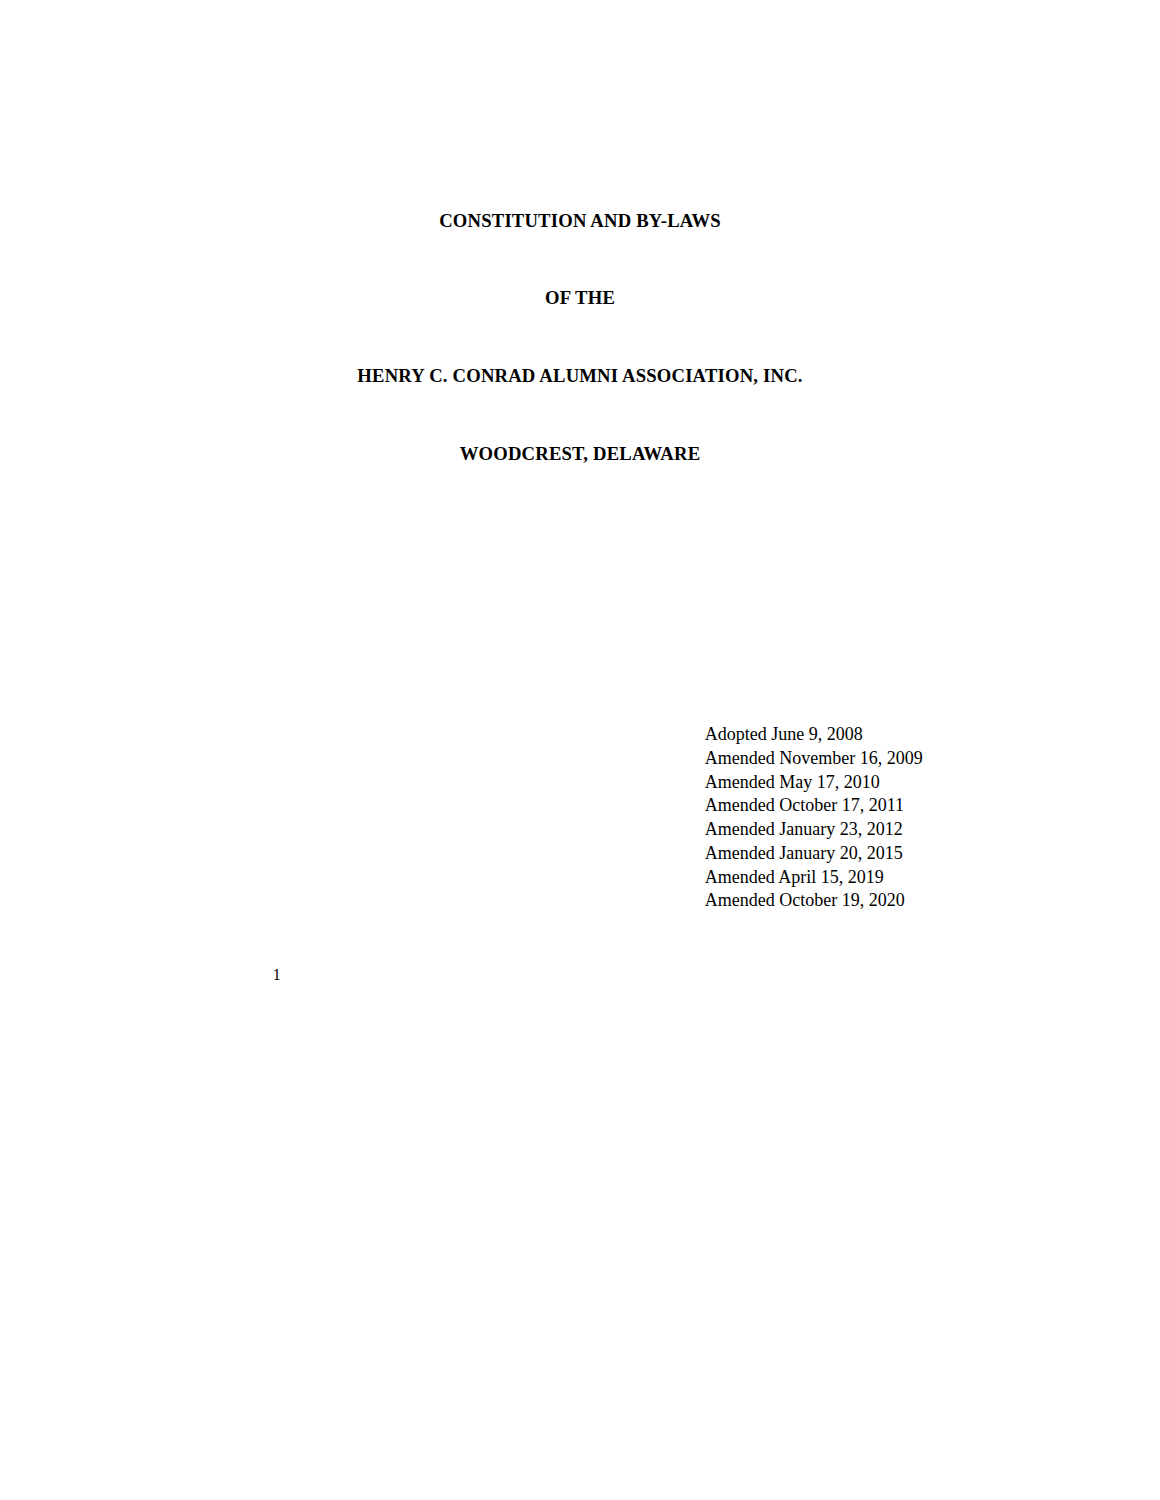CONSTITUTION AND BY-LAWS
OF THE
HENRY C. CONRAD ALUMNI ASSOCIATION, INC.
WOODCREST, DELAWARE
Adopted June 9, 2008
Amended November 16, 2009
Amended May 17, 2010
Amended October 17, 2011
Amended January 23, 2012
Amended January 20, 2015
Amended April 15, 2019
Amended October 19, 2020
1